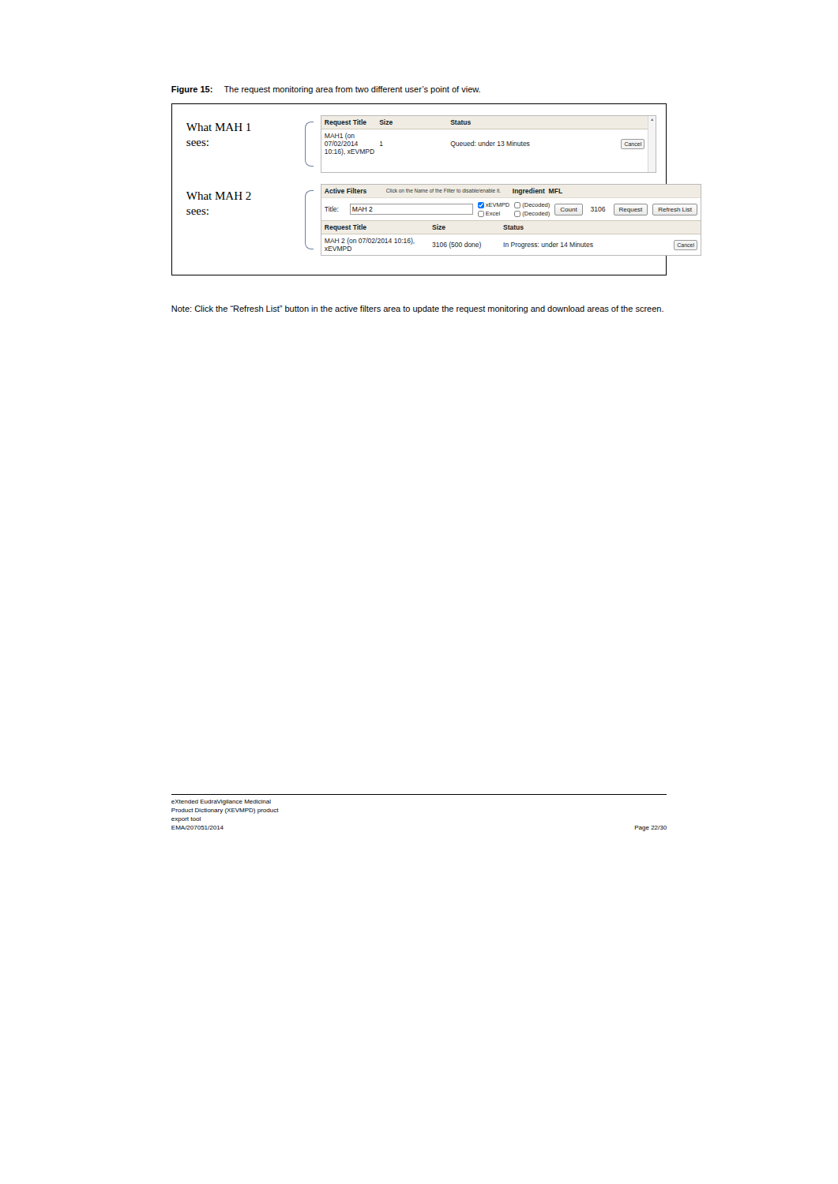Figure 15: The request monitoring area from two different user’s point of view.
What MAH 1
sees:
Request Title
Size
Status
MAH1 (on 07/02/2014 10:16), xEVMPD
1
Queued: under 13 Minutes
Cancel
What MAH 2
sees:
Active Filters
Click on the Name of the Filter to disable/enable it.
Ingredient MFL
Title:
xEVMPD Excel
(Decoded) (Decoded)
Count 3106 Request Refresh List
Request Title
Size
Status
MAH 2 (on 07/02/2014 10:16), xEVMPD
3106 (500 done)
In Progress: under 14 Minutes
Cancel
Note: Click the “Refresh List” button in the active filters area to update the request monitoring and download areas of the screen.
eXtended EudraVigilance Medicinal
Product Dictionary (XEVMPD) product
export tool
EMA/207051/2014
Page 22/30